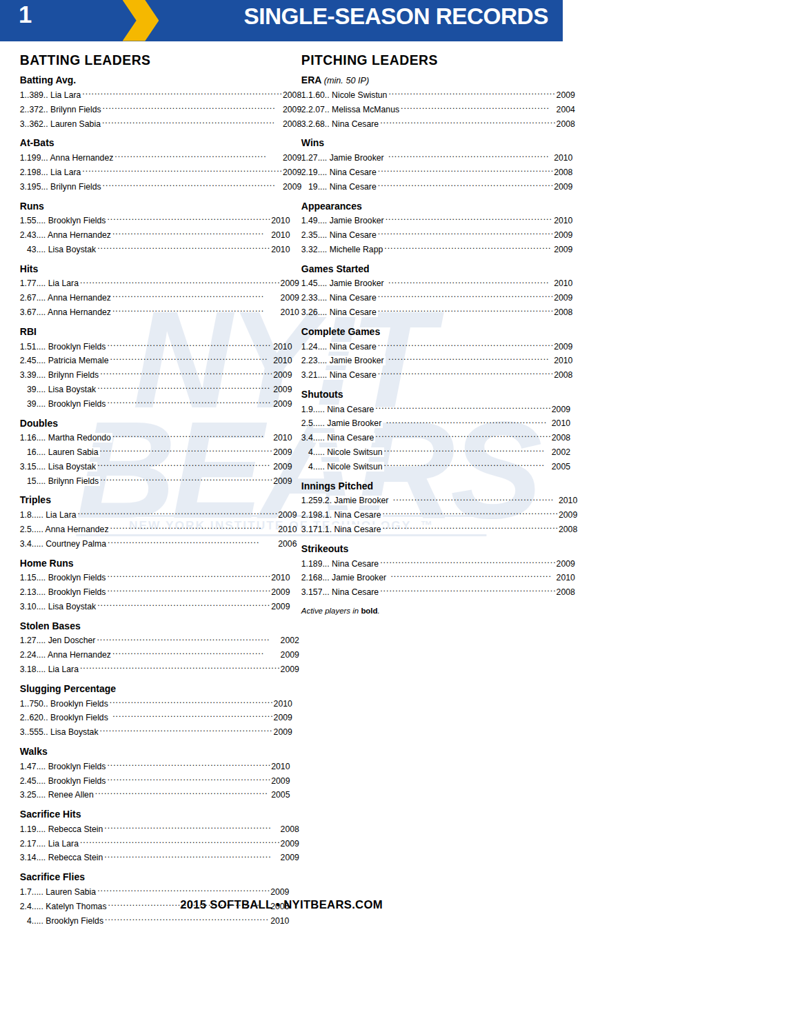1
SINGLE-SEASON RECORDS
NYIT
BEARS
NEW YORK INSTITUTE OF TECHNOLOGY ™
BATTING LEADERS
Batting Avg.
| 1. | .389 | .. Lia Lara .................................................................. | 2008 |
| 2. | .372 | .. Brilynn Fields ......................................................... | 2009 |
| 3. | .362 | .. Lauren Sabia ......................................................... | 2008 |
At-Bats
| 1. | 199 | ... Anna Hernandez .................................................. | 2009 |
| 2. | 198 | ... Lia Lara .................................................................. | 2009 |
| 3. | 195 | ... Brilynn Fields ......................................................... | 2009 |
Runs
| 1. | 55 | .... Brooklyn Fields ...................................................... | 2010 |
| 2. | 43 | .... Anna Hernandez .................................................. | 2010 |
| | 43 | .... Lisa Boystak ......................................................... | 2010 |
Hits
| 1. | 77 | .... Lia Lara .................................................................. | 2009 |
| 2. | 67 | .... Anna Hernandez .................................................. | 2009 |
| 3. | 67 | .... Anna Hernandez .................................................. | 2010 |
RBI
| 1. | 51 | .... Brooklyn Fields ...................................................... | 2010 |
| 2. | 45 | .... Patricia Memale .................................................... | 2010 |
| 3. | 39 | .... Brilynn Fields ......................................................... | 2009 |
| | 39 | .... Lisa Boystak ......................................................... | 2009 |
| | 39 | .... Brooklyn Fields ...................................................... | 2009 |
Doubles
| 1. | 16 | .... Martha Redondo .................................................. | 2010 |
| | 16 | .... Lauren Sabia ......................................................... | 2009 |
| 3. | 15 | .... Lisa Boystak ......................................................... | 2009 |
| | 15 | .... Brilynn Fields ......................................................... | 2009 |
Triples
| 1. | 8 | ..... Lia Lara .................................................................. | 2009 |
| 2. | 5 | ..... Anna Hernandez .................................................. | 2010 |
| 3. | 4 | ..... Courtney Palma .................................................. | 2006 |
Home Runs
| 1. | 15 | .... Brooklyn Fields ...................................................... | 2010 |
| 2. | 13 | .... Brooklyn Fields ...................................................... | 2009 |
| 3. | 10 | .... Lisa Boystak ......................................................... | 2009 |
Stolen Bases
| 1. | 27 | .... Jen Doscher ......................................................... | 2002 |
| 2. | 24 | .... Anna Hernandez .................................................. | 2009 |
| 3. | 18 | .... Lia Lara .................................................................. | 2009 |
Slugging Percentage
| 1. | .750 | .. Brooklyn Fields ...................................................... | 2010 |
| 2. | .620 | .. Brooklyn Fields ..................................................... | 2009 |
| 3. | .555 | .. Lisa Boystak ......................................................... | 2009 |
Walks
| 1. | 47 | .... Brooklyn Fields ...................................................... | 2010 |
| 2. | 45 | .... Brooklyn Fields ...................................................... | 2009 |
| 3. | 25 | .... Renee Allen ......................................................... | 2005 |
Sacrifice Hits
| 1. | 19 | .... Rebecca Stein ....................................................... | 2008 |
| 2. | 17 | .... Lia Lara .................................................................. | 2009 |
| 3. | 14 | .... Rebecca Stein ....................................................... | 2009 |
Sacrifice Flies
| 1. | 7 | ..... Lauren Sabia ......................................................... | 2009 |
| 2. | 4 | ..... Katelyn Thomas .................................................. | 2006 |
| | 4 | ..... Brooklyn Fields ...................................................... | 2010 |
PITCHING LEADERS
ERA (min. 50 IP)
| 1. | 1.60 | .. Nicole Swistun ....................................................... | 2009 |
| 2. | 2.07 | .. Melissa McManus ................................................. | 2004 |
| 3. | 2.68 | .. Nina Cesare .......................................................... | 2008 |
Wins
| 1. | 27 | .... Jamie Brooker ..................................................... | 2010 |
| 2. | 19 | .... Nina Cesare .......................................................... | 2008 |
| | 19 | .... Nina Cesare .......................................................... | 2009 |
Appearances
| 1. | 49 | .... Jamie Brooker ....................................................... | 2010 |
| 2. | 35 | .... Nina Cesare .......................................................... | 2009 |
| 3. | 32 | .... Michelle Rapp ....................................................... | 2009 |
Games Started
| 1. | 45 | .... Jamie Brooker ..................................................... | 2010 |
| 2. | 33 | .... Nina Cesare .......................................................... | 2009 |
| 3. | 26 | .... Nina Cesare .......................................................... | 2008 |
Complete Games
| 1. | 24 | .... Nina Cesare .......................................................... | 2009 |
| 2. | 23 | .... Jamie Brooker ..................................................... | 2010 |
| 3. | 21 | .... Nina Cesare .......................................................... | 2008 |
Shutouts
| 1. | 9 | ..... Nina Cesare .......................................................... | 2009 |
| 2. | 5 | ..... Jamie Brooker ..................................................... | 2010 |
| 3. | 4 | ..... Nina Cesare .......................................................... | 2008 |
| | 4 | ..... Nicole Switsun ..................................................... | 2002 |
| | 4 | ..... Nicole Switsun ..................................................... | 2005 |
Innings Pitched
| 1. | 259.2 | . Jamie Brooker ..................................................... | 2010 |
| 2. | 198.1 | . Nina Cesare .......................................................... | 2009 |
| 3. | 171.1 | . Nina Cesare .......................................................... | 2008 |
Strikeouts
| 1. | 189 | ... Nina Cesare .......................................................... | 2009 |
| 2. | 168 | ... Jamie Brooker ..................................................... | 2010 |
| 3. | 157 | ... Nina Cesare .......................................................... | 2008 |
Active players in bold.
2015 SOFTBALL • NYITBEARS.COM